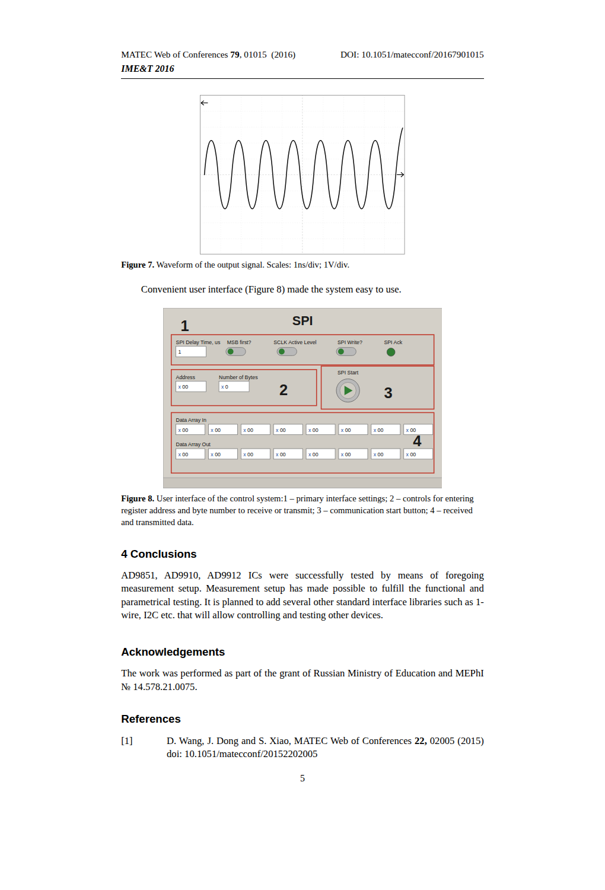MATEC Web of Conferences 79, 01015 (2016)
DOI: 10.1051/matecconf/20167901015
IME&T 2016
Figure 7. Waveform of the output signal. Scales: 1ns/div; 1V/div.
Convenient user interface (Figure 8) made the system easy to use.
SPI 1 SPI Delay Time, us 1 MSB first? SCLK Active Level SPI Write? SPI Ack Address x 00 Number of Bytes x 0 2 SPI Start 3 Data Array In x00 x00 x00 x00 x00 x00 x00 x00 Data Array Out x00 x00 x00 x00 x00 x00 x00 x00 4
Figure 8. User interface of the control system:1 – primary interface settings; 2 – controls for entering register address and byte number to receive or transmit; 3 – communication start button; 4 – received and transmitted data.
4 Conclusions
AD9851, AD9910, AD9912 ICs were successfully tested by means of foregoing measurement setup. Measurement setup has made possible to fulfill the functional and parametrical testing. It is planned to add several other standard interface libraries such as 1-wire, I2C etc. that will allow controlling and testing other devices.
Acknowledgements
The work was performed as part of the grant of Russian Ministry of Education and MEPhI № 14.578.21.0075.
References
[1]
D. Wang, J. Dong and S. Xiao, MATEC Web of Conferences 22, 02005 (2015) doi: 10.1051/matecconf/20152202005
5